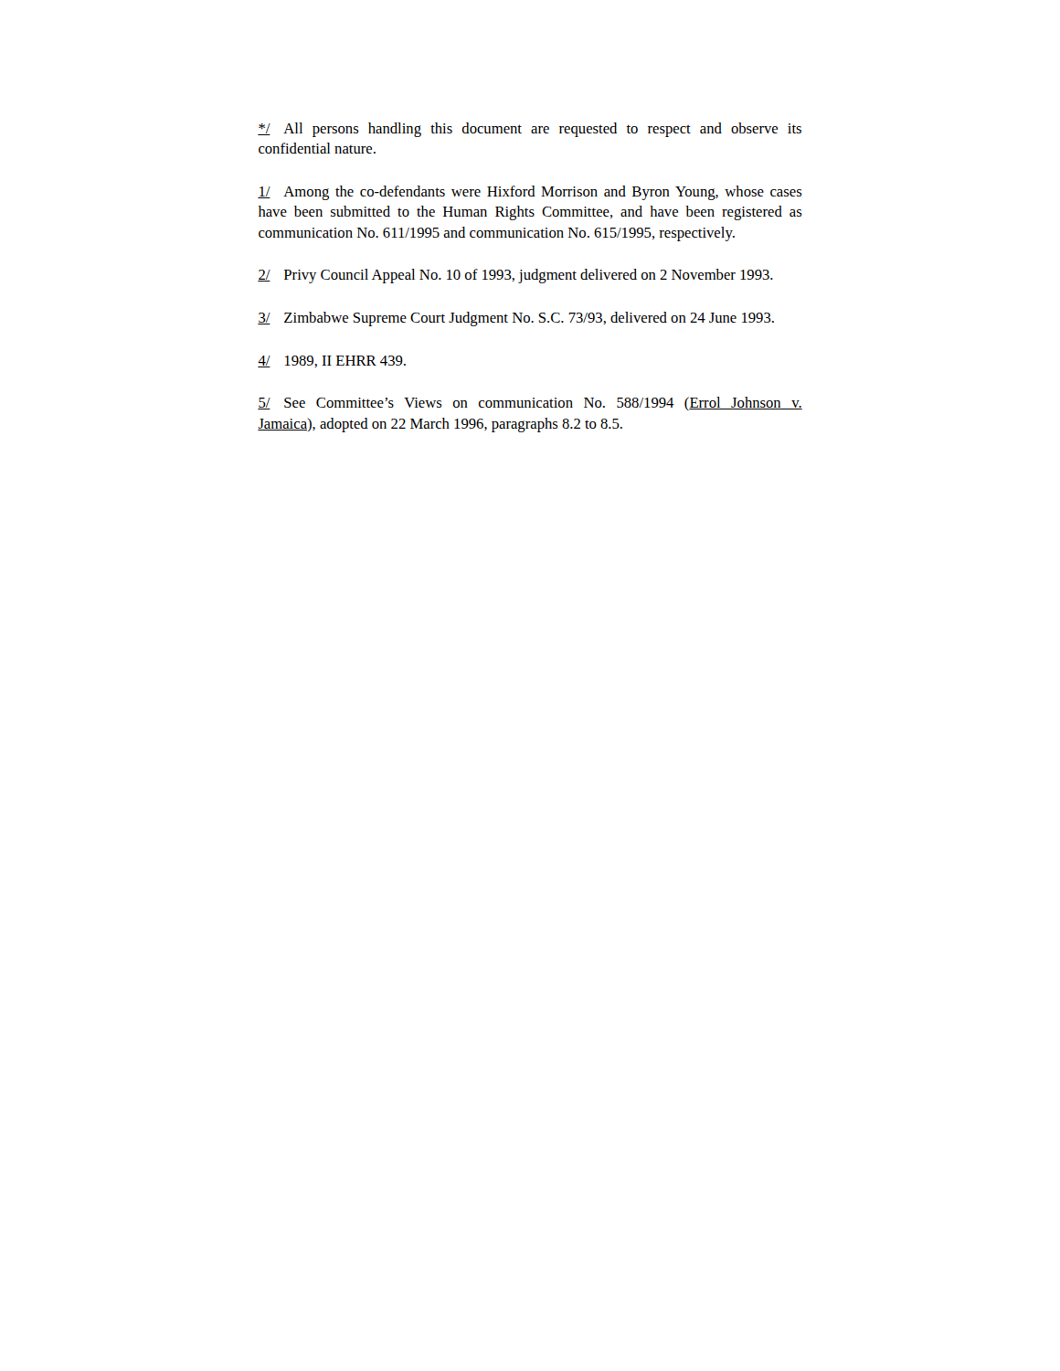*/ All persons handling this document are requested to respect and observe its confidential nature.
1/ Among the co-defendants were Hixford Morrison and Byron Young, whose cases have been submitted to the Human Rights Committee, and have been registered as communication No. 611/1995 and communication No. 615/1995, respectively.
2/ Privy Council Appeal No. 10 of 1993, judgment delivered on 2 November 1993.
3/ Zimbabwe Supreme Court Judgment No. S.C. 73/93, delivered on 24 June 1993.
4/ 1989, II EHRR 439.
5/ See Committee’s Views on communication No. 588/1994 (Errol Johnson v. Jamaica), adopted on 22 March 1996, paragraphs 8.2 to 8.5.